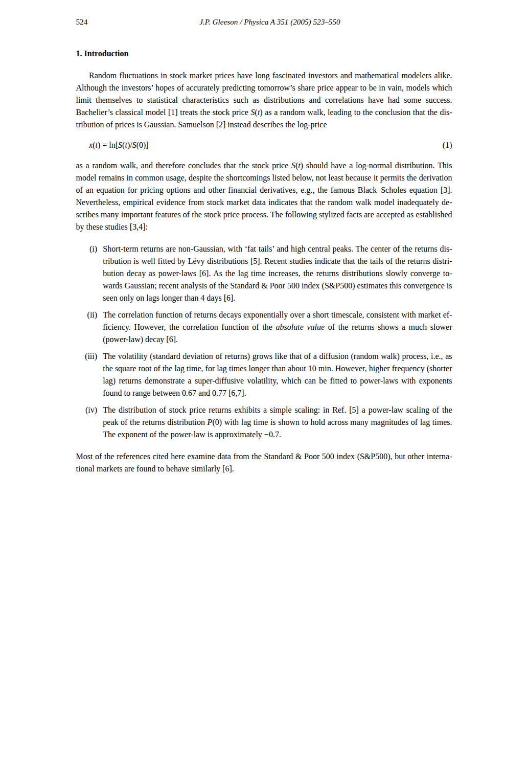524 J.P. Gleeson / Physica A 351 (2005) 523–550
1. Introduction
Random fluctuations in stock market prices have long fascinated investors and mathematical modelers alike. Although the investors’ hopes of accurately predicting tomorrow’s share price appear to be in vain, models which limit themselves to statistical characteristics such as distributions and correlations have had some success. Bachelier’s classical model [1] treats the stock price S(t) as a random walk, leading to the conclusion that the distribution of prices is Gaussian. Samuelson [2] instead describes the log-price
x(t) = ln[S(t)/S(0)] (1)
as a random walk, and therefore concludes that the stock price S(t) should have a log-normal distribution. This model remains in common usage, despite the shortcomings listed below, not least because it permits the derivation of an equation for pricing options and other financial derivatives, e.g., the famous Black–Scholes equation [3]. Nevertheless, empirical evidence from stock market data indicates that the random walk model inadequately describes many important features of the stock price process. The following stylized facts are accepted as established by these studies [3,4]:
(i) Short-term returns are non-Gaussian, with ‘fat tails’ and high central peaks. The center of the returns distribution is well fitted by Lévy distributions [5]. Recent studies indicate that the tails of the returns distribution decay as power-laws [6]. As the lag time increases, the returns distributions slowly converge towards Gaussian; recent analysis of the Standard & Poor 500 index (S&P500) estimates this convergence is seen only on lags longer than 4 days [6].
(ii) The correlation function of returns decays exponentially over a short timescale, consistent with market efficiency. However, the correlation function of the absolute value of the returns shows a much slower (power-law) decay [6].
(iii) The volatility (standard deviation of returns) grows like that of a diffusion (random walk) process, i.e., as the square root of the lag time, for lag times longer than about 10 min. However, higher frequency (shorter lag) returns demonstrate a super-diffusive volatility, which can be fitted to power-laws with exponents found to range between 0.67 and 0.77 [6,7].
(iv) The distribution of stock price returns exhibits a simple scaling: in Ref. [5] a power-law scaling of the peak of the returns distribution P(0) with lag time is shown to hold across many magnitudes of lag times. The exponent of the power-law is approximately −0.7.
Most of the references cited here examine data from the Standard & Poor 500 index (S&P500), but other international markets are found to behave similarly [6].